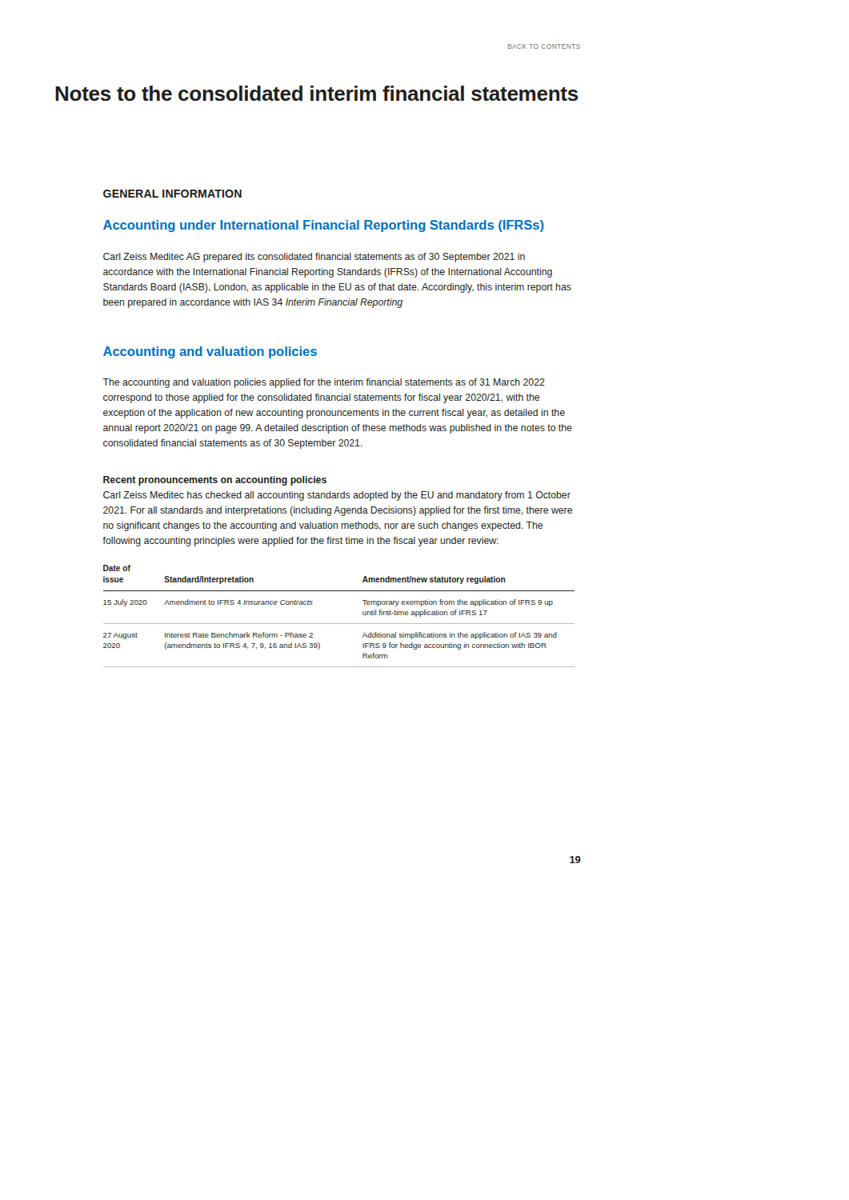Back to contents
Notes to the consolidated interim financial statements
GENERAL INFORMATION
Accounting under International Financial Reporting Standards (IFRSs)
Carl Zeiss Meditec AG prepared its consolidated financial statements as of 30 September 2021 in accordance with the International Financial Reporting Standards (IFRSs) of the International Accounting Standards Board (IASB), London, as applicable in the EU as of that date. Accordingly, this interim report has been prepared in accordance with IAS 34 Interim Financial Reporting
Accounting and valuation policies
The accounting and valuation policies applied for the interim financial statements as of 31 March 2022 correspond to those applied for the consolidated financial statements for fiscal year 2020/21, with the exception of the application of new accounting pronouncements in the current fiscal year, as detailed in the annual report 2020/21 on page 99. A detailed description of these methods was published in the notes to the consolidated financial statements as of 30 September 2021.
Recent pronouncements on accounting policies
Carl Zeiss Meditec has checked all accounting standards adopted by the EU and mandatory from 1 October 2021. For all standards and interpretations (including Agenda Decisions) applied for the first time, there were no significant changes to the accounting and valuation methods, nor are such changes expected. The following accounting principles were applied for the first time in the fiscal year under review:
| Date of issue | Standard/Interpretation | Amendment/new statutory regulation |
| --- | --- | --- |
| 15 July 2020 | Amendment to IFRS 4 Insurance Contracts | Temporary exemption from the application of IFRS 9 up until first-time application of IFRS 17 |
| 27 August 2020 | Interest Rate Benchmark Reform - Phase 2 (amendments to IFRS 4, 7, 9, 16 and IAS 39) | Additional simplifications in the application of IAS 39 and IFRS 9 for hedge accounting in connection with IBOR Reform |
19